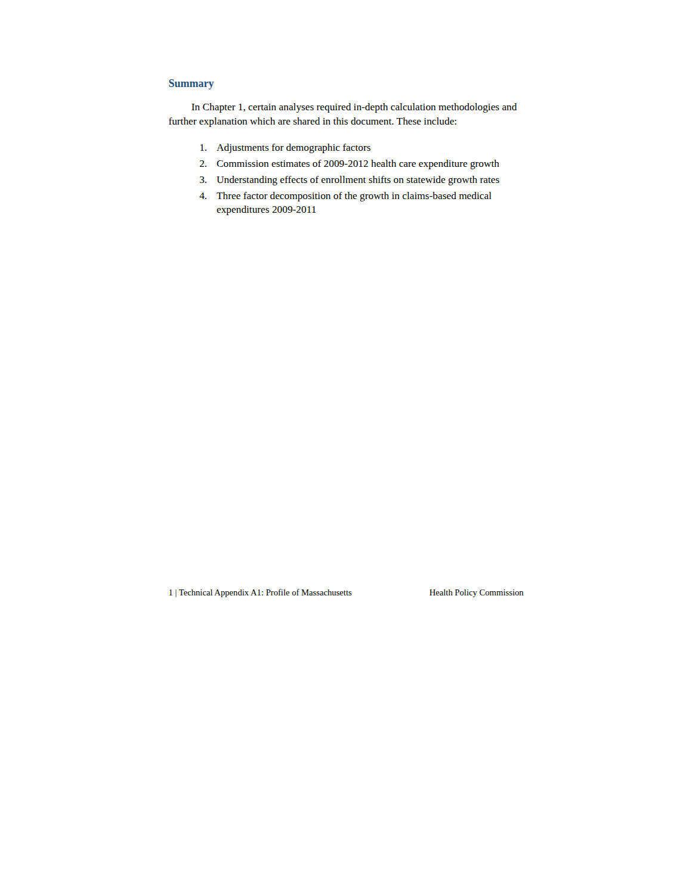Summary
In Chapter 1, certain analyses required in-depth calculation methodologies and further explanation which are shared in this document. These include:
Adjustments for demographic factors
Commission estimates of 2009-2012 health care expenditure growth
Understanding effects of enrollment shifts on statewide growth rates
Three factor decomposition of the growth in claims-based medical expenditures 2009-2011
1 | Technical Appendix A1: Profile of Massachusetts Health Policy Commission